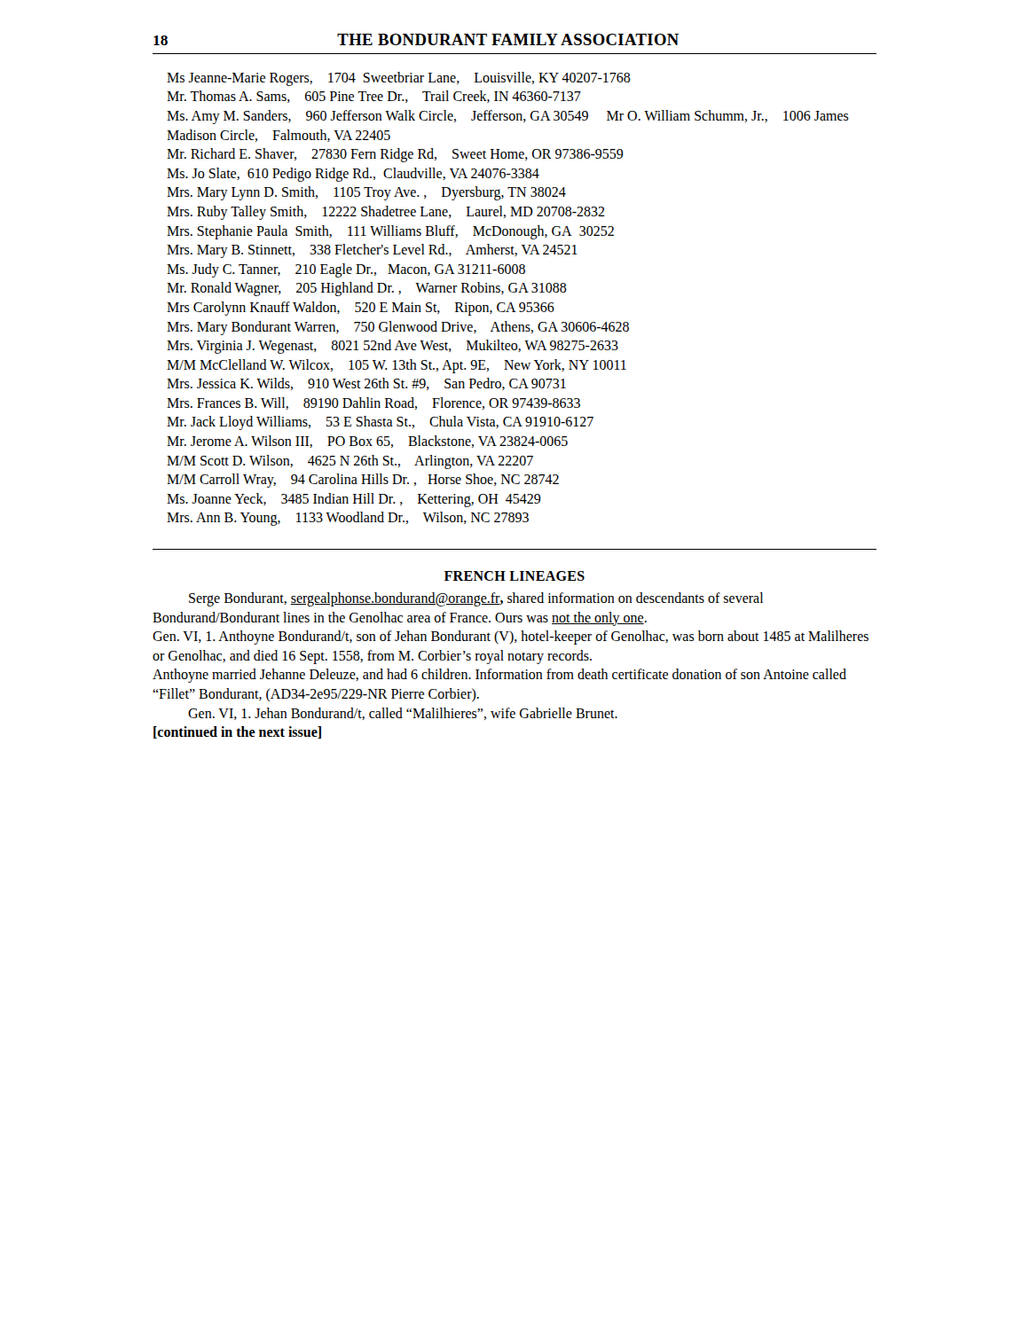18 THE BONDURANT FAMILY ASSOCIATION
Ms Jeanne-Marie Rogers, 1704 Sweetbriar Lane, Louisville, KY 40207-1768
Mr. Thomas A. Sams, 605 Pine Tree Dr., Trail Creek, IN 46360-7137
Ms. Amy M. Sanders, 960 Jefferson Walk Circle, Jefferson, GA 30549 Mr O. William Schumm, Jr., 1006 James Madison Circle, Falmouth, VA 22405
Mr. Richard E. Shaver, 27830 Fern Ridge Rd, Sweet Home, OR 97386-9559
Ms. Jo Slate, 610 Pedigo Ridge Rd., Claudville, VA 24076-3384
Mrs. Mary Lynn D. Smith, 1105 Troy Ave. , Dyersburg, TN 38024
Mrs. Ruby Talley Smith, 12222 Shadetree Lane, Laurel, MD 20708-2832
Mrs. Stephanie Paula Smith, 111 Williams Bluff, McDonough, GA 30252
Mrs. Mary B. Stinnett, 338 Fletcher's Level Rd., Amherst, VA 24521
Ms. Judy C. Tanner, 210 Eagle Dr., Macon, GA 31211-6008
Mr. Ronald Wagner, 205 Highland Dr. , Warner Robins, GA 31088
Mrs Carolynn Knauff Waldon, 520 E Main St, Ripon, CA 95366
Mrs. Mary Bondurant Warren, 750 Glenwood Drive, Athens, GA 30606-4628
Mrs. Virginia J. Wegenast, 8021 52nd Ave West, Mukilteo, WA 98275-2633
M/M McClelland W. Wilcox, 105 W. 13th St., Apt. 9E, New York, NY 10011
Mrs. Jessica K. Wilds, 910 West 26th St. #9, San Pedro, CA 90731
Mrs. Frances B. Will, 89190 Dahlin Road, Florence, OR 97439-8633
Mr. Jack Lloyd Williams, 53 E Shasta St., Chula Vista, CA 91910-6127
Mr. Jerome A. Wilson III, PO Box 65, Blackstone, VA 23824-0065
M/M Scott D. Wilson, 4625 N 26th St., Arlington, VA 22207
M/M Carroll Wray, 94 Carolina Hills Dr. , Horse Shoe, NC 28742
Ms. Joanne Yeck, 3485 Indian Hill Dr. , Kettering, OH 45429
Mrs. Ann B. Young, 1133 Woodland Dr., Wilson, NC 27893
FRENCH LINEAGES
Serge Bondurant, sergealphonse.bondurand@orange.fr, shared information on descendants of several Bondurand/Bondurant lines in the Genolhac area of France. Ours was not the only one.
Gen. VI, 1. Anthoyne Bondurand/t, son of Jehan Bondurant (V), hotel-keeper of Genolhac, was born about 1485 at Malilheres or Genolhac, and died 16 Sept. 1558, from M. Corbier’s royal notary records.
Anthoyne married Jehanne Deleuze, and had 6 children. Information from death certificate donation of son Antoine called “Fillet” Bondurant, (AD34-2e95/229-NR Pierre Corbier).
Gen. VI, 1. Jehan Bondurand/t, called “Malilhieres”, wife Gabrielle Brunet.
[continued in the next issue]